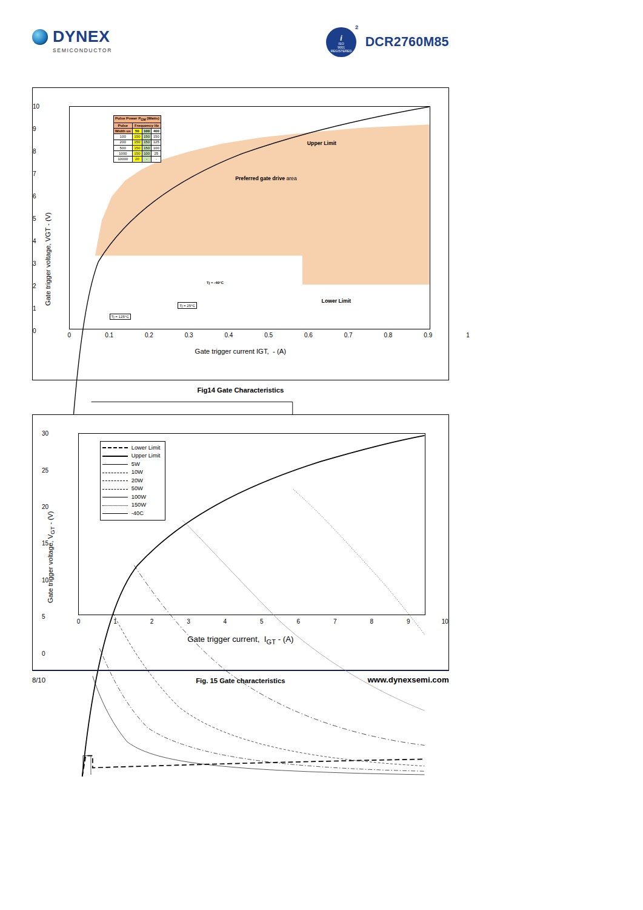DYNEX
SEMICONDUCTOR
2 i ISO
9001
REGISTERED
DCR2760M85
Gate trigger voltage, VGT - (V)
10
9
8
7
6
5
4
3
2
1
0
| Pulse Power P GM (Watts) |
| --- |
| Pulse | Frequency Hz |
| Width us | 50 | 100 | 400 |
| 100 | 150 | 150 | 150 |
| 200 | 150 | 150 | 125 |
| 500 | 150 | 150 | 100 |
| 1000 | 150 | 100 | 25 |
| 10000 | 20 | - | - |
Upper Limit
Preferred gate drive area
Lower Limit
Tj = -40°C
Tj = 25°C
Tj = 125°C
0
0.1
0.2
0.3
0.4
0.5
0.6
0.7
0.8
0.9
1
Gate trigger current IGT, - (A)
Fig14 Gate Characteristics
Gate trigger voltage, VGT - (V)
30
25
20
15
10
5
0
Lower Limit
Upper Limit
5W
10W
20W
50W
100W
150W
-40C
0
1
2
3
4
5
6
7
8
9
10
Gate trigger current, IGT - (A)
Fig. 15 Gate characteristics
8/10
www.dynexsemi.com